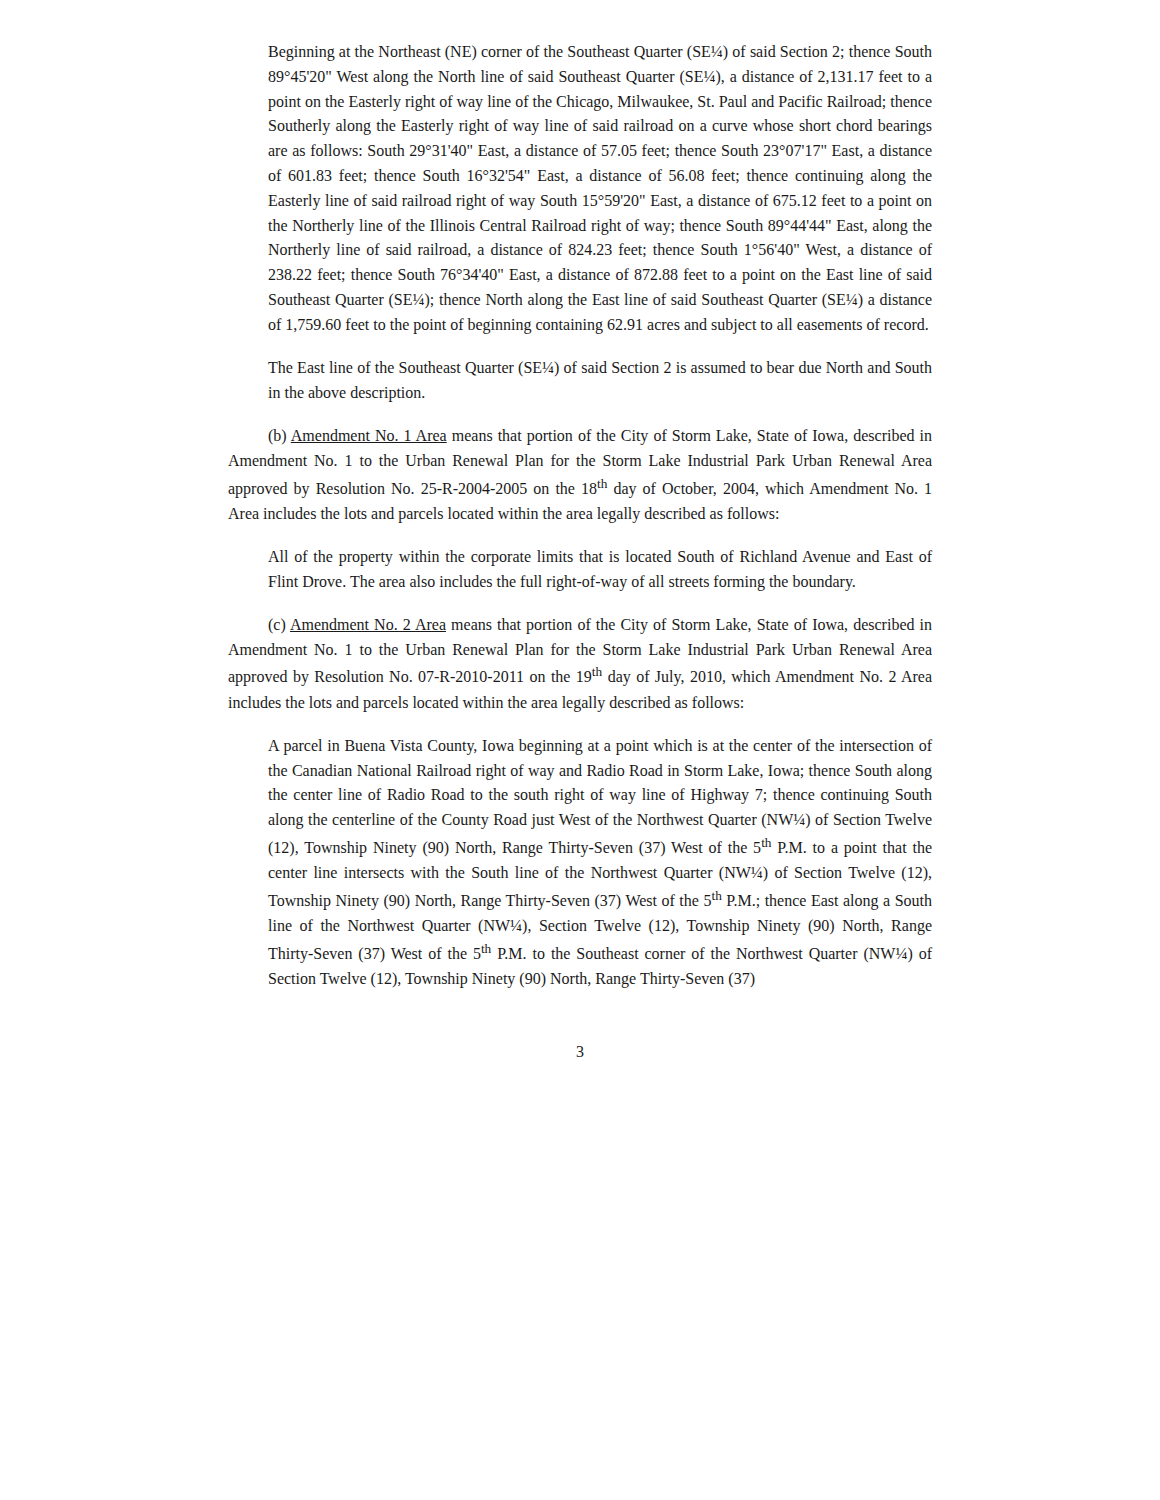Beginning at the Northeast (NE) corner of the Southeast Quarter (SE¼) of said Section 2; thence South 89°45'20" West along the North line of said Southeast Quarter (SE¼), a distance of 2,131.17 feet to a point on the Easterly right of way line of the Chicago, Milwaukee, St. Paul and Pacific Railroad; thence Southerly along the Easterly right of way line of said railroad on a curve whose short chord bearings are as follows: South 29°31'40" East, a distance of 57.05 feet; thence South 23°07'17" East, a distance of 601.83 feet; thence South 16°32'54" East, a distance of 56.08 feet; thence continuing along the Easterly line of said railroad right of way South 15°59'20" East, a distance of 675.12 feet to a point on the Northerly line of the Illinois Central Railroad right of way; thence South 89°44'44" East, along the Northerly line of said railroad, a distance of 824.23 feet; thence South 1°56'40" West, a distance of 238.22 feet; thence South 76°34'40" East, a distance of 872.88 feet to a point on the East line of said Southeast Quarter (SE¼); thence North along the East line of said Southeast Quarter (SE¼) a distance of 1,759.60 feet to the point of beginning containing 62.91 acres and subject to all easements of record.
The East line of the Southeast Quarter (SE¼) of said Section 2 is assumed to bear due North and South in the above description.
(b) Amendment No. 1 Area means that portion of the City of Storm Lake, State of Iowa, described in Amendment No. 1 to the Urban Renewal Plan for the Storm Lake Industrial Park Urban Renewal Area approved by Resolution No. 25-R-2004-2005 on the 18th day of October, 2004, which Amendment No. 1 Area includes the lots and parcels located within the area legally described as follows:
All of the property within the corporate limits that is located South of Richland Avenue and East of Flint Drove. The area also includes the full right-of-way of all streets forming the boundary.
(c) Amendment No. 2 Area means that portion of the City of Storm Lake, State of Iowa, described in Amendment No. 1 to the Urban Renewal Plan for the Storm Lake Industrial Park Urban Renewal Area approved by Resolution No. 07-R-2010-2011 on the 19th day of July, 2010, which Amendment No. 2 Area includes the lots and parcels located within the area legally described as follows:
A parcel in Buena Vista County, Iowa beginning at a point which is at the center of the intersection of the Canadian National Railroad right of way and Radio Road in Storm Lake, Iowa; thence South along the center line of Radio Road to the south right of way line of Highway 7; thence continuing South along the centerline of the County Road just West of the Northwest Quarter (NW¼) of Section Twelve (12), Township Ninety (90) North, Range Thirty-Seven (37) West of the 5th P.M. to a point that the center line intersects with the South line of the Northwest Quarter (NW¼) of Section Twelve (12), Township Ninety (90) North, Range Thirty-Seven (37) West of the 5th P.M.; thence East along a South line of the Northwest Quarter (NW¼), Section Twelve (12), Township Ninety (90) North, Range Thirty-Seven (37) West of the 5th P.M. to the Southeast corner of the Northwest Quarter (NW¼) of Section Twelve (12), Township Ninety (90) North, Range Thirty-Seven (37)
3